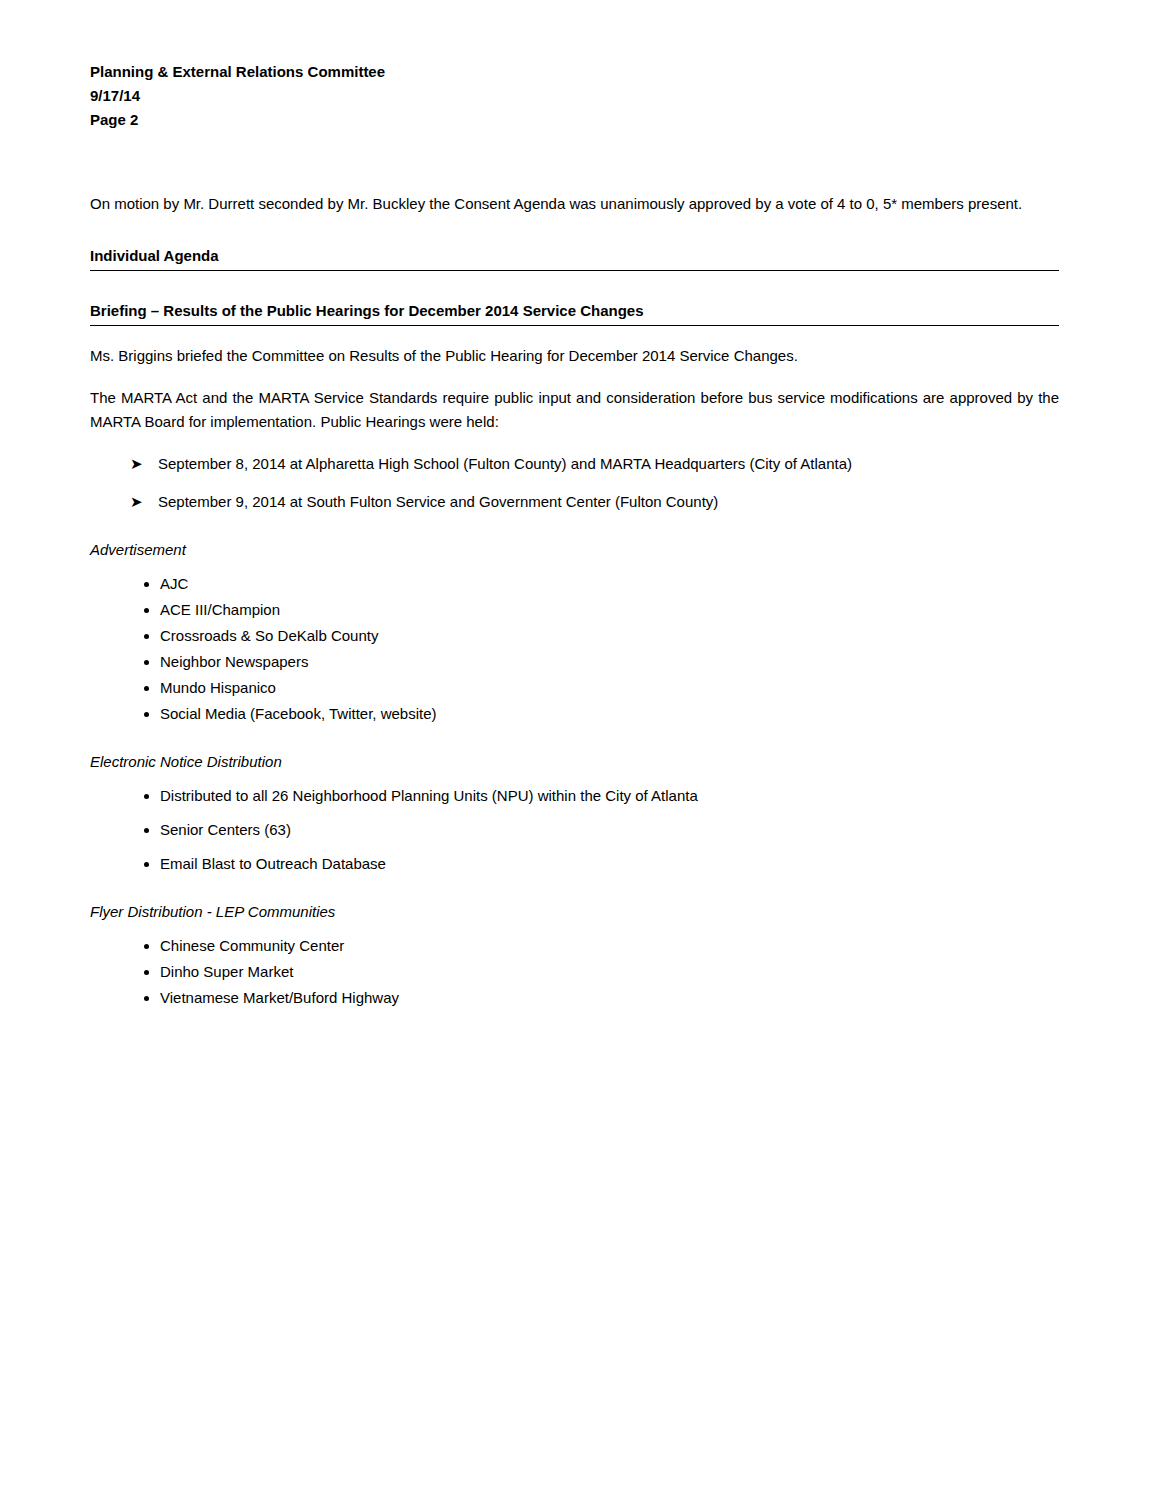Planning & External Relations Committee
9/17/14
Page 2
On motion by Mr. Durrett seconded by Mr. Buckley the Consent Agenda was unanimously approved by a vote of 4 to 0, 5* members present.
Individual Agenda
Briefing – Results of the Public Hearings for December 2014 Service Changes
Ms. Briggins briefed the Committee on Results of the Public Hearing for December 2014 Service Changes.
The MARTA Act and the MARTA Service Standards require public input and consideration before bus service modifications are approved by the MARTA Board for implementation. Public Hearings were held:
September 8, 2014 at Alpharetta High School (Fulton County) and MARTA Headquarters (City of Atlanta)
September 9, 2014 at South Fulton Service and Government Center (Fulton County)
Advertisement
AJC
ACE III/Champion
Crossroads & So DeKalb County
Neighbor Newspapers
Mundo Hispanico
Social Media (Facebook, Twitter, website)
Electronic Notice Distribution
Distributed to all 26 Neighborhood Planning Units (NPU) within the City of Atlanta
Senior Centers (63)
Email Blast to Outreach Database
Flyer Distribution - LEP Communities
Chinese Community Center
Dinho Super Market
Vietnamese Market/Buford Highway